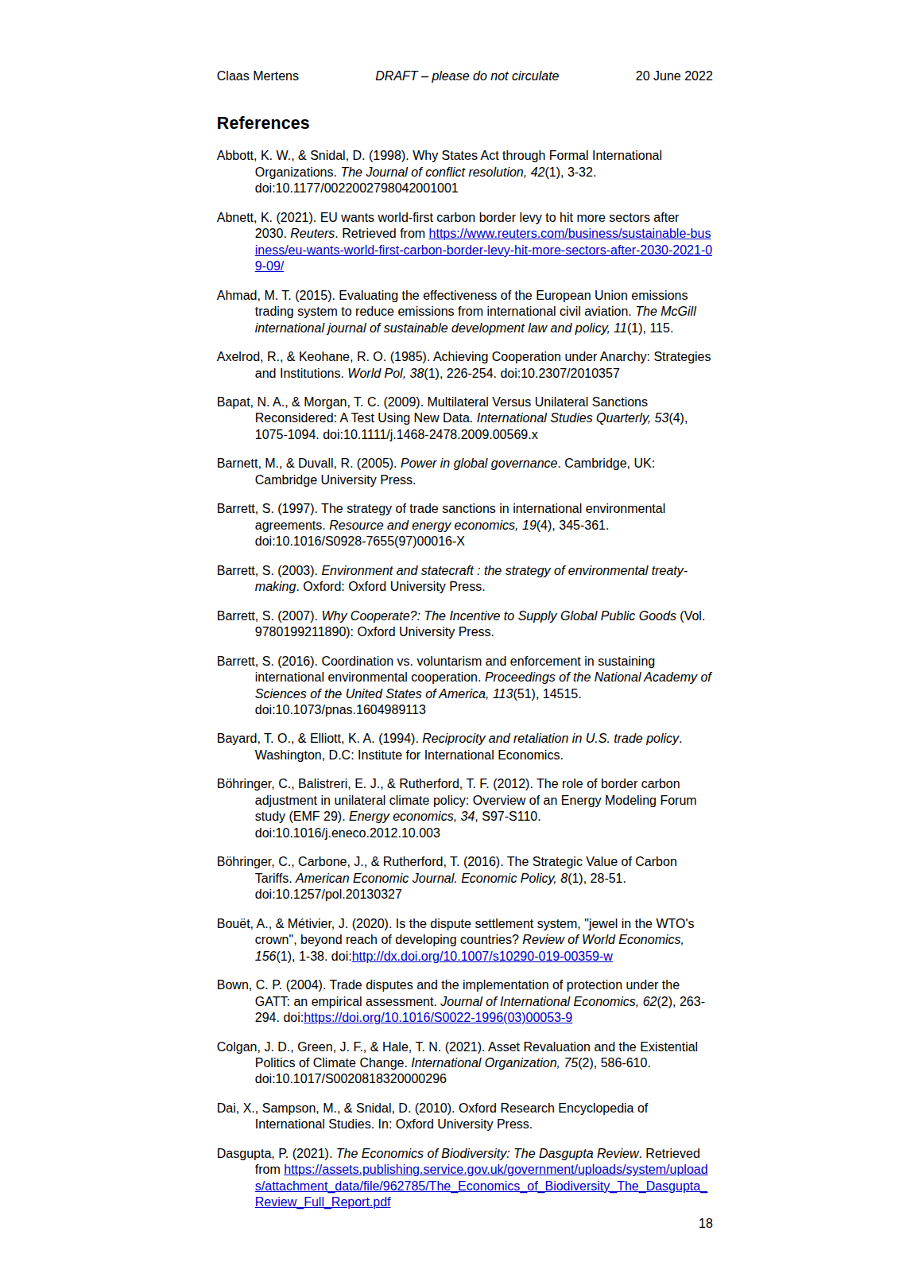Claas Mertens
DRAFT – please do not circulate
20 June 2022
References
Abbott, K. W., & Snidal, D. (1998). Why States Act through Formal International Organizations. The Journal of conflict resolution, 42(1), 3-32. doi:10.1177/0022002798042001001
Abnett, K. (2021). EU wants world-first carbon border levy to hit more sectors after 2030. Reuters. Retrieved from https://www.reuters.com/business/sustainable-business/eu-wants-world-first-carbon-border-levy-hit-more-sectors-after-2030-2021-09-09/
Ahmad, M. T. (2015). Evaluating the effectiveness of the European Union emissions trading system to reduce emissions from international civil aviation. The McGill international journal of sustainable development law and policy, 11(1), 115.
Axelrod, R., & Keohane, R. O. (1985). Achieving Cooperation under Anarchy: Strategies and Institutions. World Pol, 38(1), 226-254. doi:10.2307/2010357
Bapat, N. A., & Morgan, T. C. (2009). Multilateral Versus Unilateral Sanctions Reconsidered: A Test Using New Data. International Studies Quarterly, 53(4), 1075-1094. doi:10.1111/j.1468-2478.2009.00569.x
Barnett, M., & Duvall, R. (2005). Power in global governance. Cambridge, UK: Cambridge University Press.
Barrett, S. (1997). The strategy of trade sanctions in international environmental agreements. Resource and energy economics, 19(4), 345-361. doi:10.1016/S0928-7655(97)00016-X
Barrett, S. (2003). Environment and statecraft : the strategy of environmental treaty-making. Oxford: Oxford University Press.
Barrett, S. (2007). Why Cooperate?: The Incentive to Supply Global Public Goods (Vol. 9780199211890): Oxford University Press.
Barrett, S. (2016). Coordination vs. voluntarism and enforcement in sustaining international environmental cooperation. Proceedings of the National Academy of Sciences of the United States of America, 113(51), 14515. doi:10.1073/pnas.1604989113
Bayard, T. O., & Elliott, K. A. (1994). Reciprocity and retaliation in U.S. trade policy. Washington, D.C: Institute for International Economics.
Böhringer, C., Balistreri, E. J., & Rutherford, T. F. (2012). The role of border carbon adjustment in unilateral climate policy: Overview of an Energy Modeling Forum study (EMF 29). Energy economics, 34, S97-S110. doi:10.1016/j.eneco.2012.10.003
Böhringer, C., Carbone, J., & Rutherford, T. (2016). The Strategic Value of Carbon Tariffs. American Economic Journal. Economic Policy, 8(1), 28-51. doi:10.1257/pol.20130327
Bouët, A., & Métivier, J. (2020). Is the dispute settlement system, "jewel in the WTO's crown", beyond reach of developing countries? Review of World Economics, 156(1), 1-38. doi:http://dx.doi.org/10.1007/s10290-019-00359-w
Bown, C. P. (2004). Trade disputes and the implementation of protection under the GATT: an empirical assessment. Journal of International Economics, 62(2), 263-294. doi:https://doi.org/10.1016/S0022-1996(03)00053-9
Colgan, J. D., Green, J. F., & Hale, T. N. (2021). Asset Revaluation and the Existential Politics of Climate Change. International Organization, 75(2), 586-610. doi:10.1017/S0020818320000296
Dai, X., Sampson, M., & Snidal, D. (2010). Oxford Research Encyclopedia of International Studies. In: Oxford University Press.
Dasgupta, P. (2021). The Economics of Biodiversity: The Dasgupta Review. Retrieved from https://assets.publishing.service.gov.uk/government/uploads/system/uploads/attachment_data/file/962785/The_Economics_of_Biodiversity_The_Dasgupta_Review_Full_Report.pdf
18